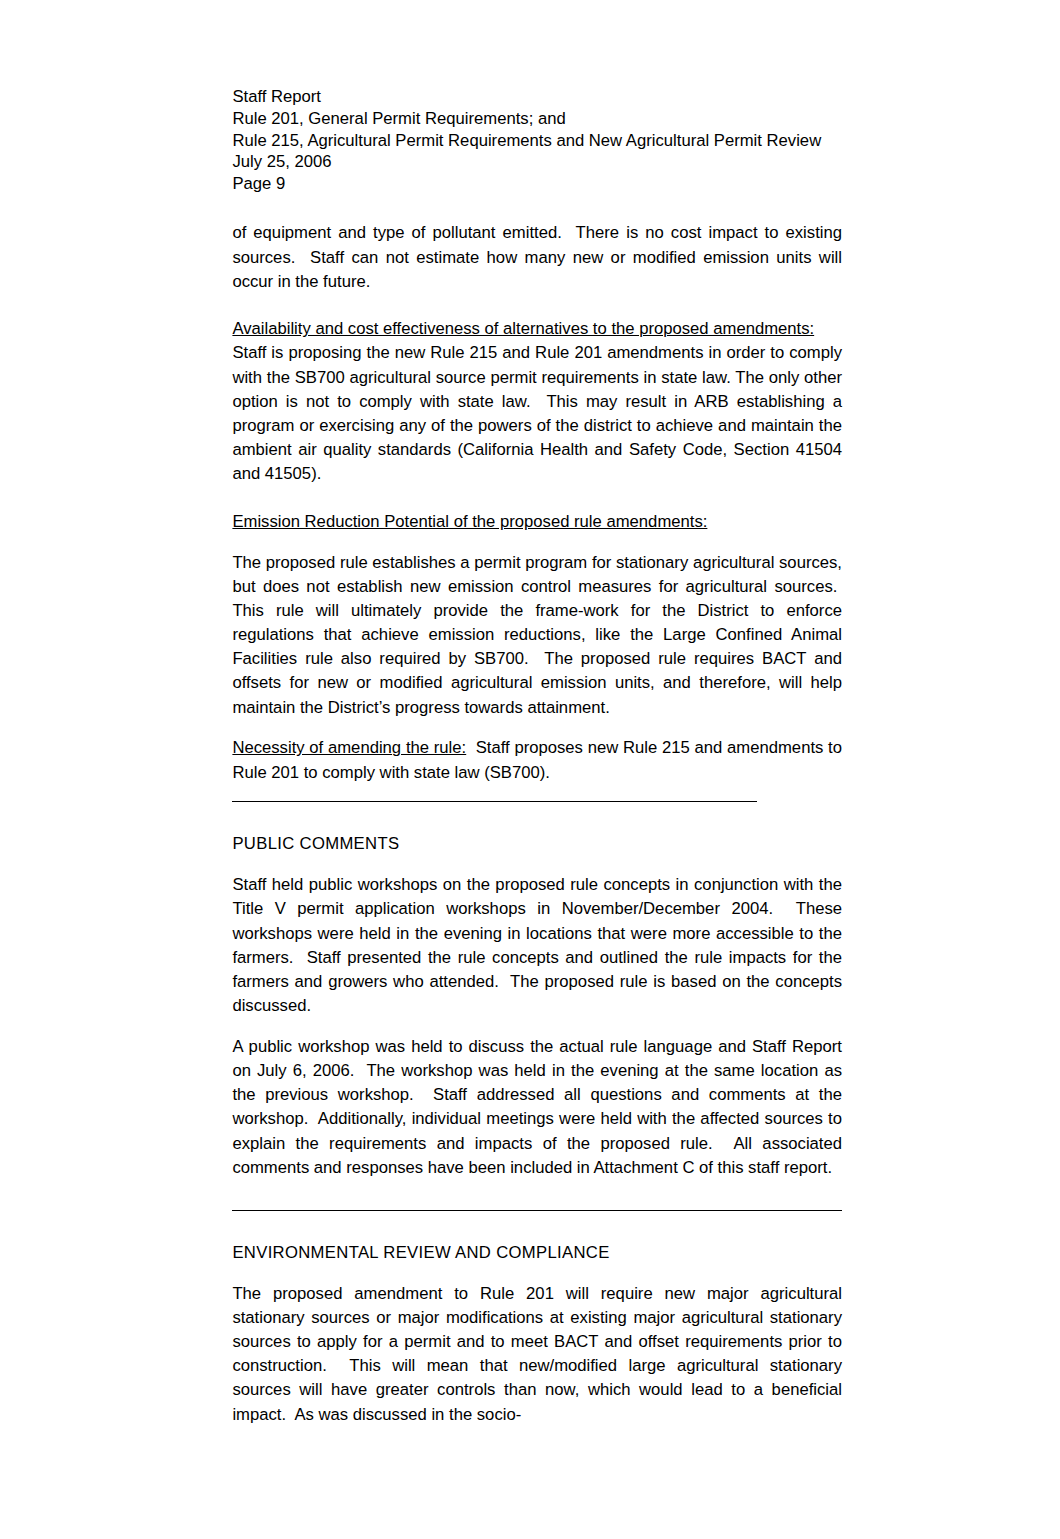Staff Report
Rule 201, General Permit Requirements; and
Rule 215, Agricultural Permit Requirements and New Agricultural Permit Review
July 25, 2006
Page 9
of equipment and type of pollutant emitted. There is no cost impact to existing sources. Staff can not estimate how many new or modified emission units will occur in the future.
Availability and cost effectiveness of alternatives to the proposed amendments:
Staff is proposing the new Rule 215 and Rule 201 amendments in order to comply with the SB700 agricultural source permit requirements in state law. The only other option is not to comply with state law. This may result in ARB establishing a program or exercising any of the powers of the district to achieve and maintain the ambient air quality standards (California Health and Safety Code, Section 41504 and 41505).
Emission Reduction Potential of the proposed rule amendments:
The proposed rule establishes a permit program for stationary agricultural sources, but does not establish new emission control measures for agricultural sources. This rule will ultimately provide the frame-work for the District to enforce regulations that achieve emission reductions, like the Large Confined Animal Facilities rule also required by SB700. The proposed rule requires BACT and offsets for new or modified agricultural emission units, and therefore, will help maintain the District’s progress towards attainment.
Necessity of amending the rule: Staff proposes new Rule 215 and amendments to Rule 201 to comply with state law (SB700).
PUBLIC COMMENTS
Staff held public workshops on the proposed rule concepts in conjunction with the Title V permit application workshops in November/December 2004. These workshops were held in the evening in locations that were more accessible to the farmers. Staff presented the rule concepts and outlined the rule impacts for the farmers and growers who attended. The proposed rule is based on the concepts discussed.
A public workshop was held to discuss the actual rule language and Staff Report on July 6, 2006. The workshop was held in the evening at the same location as the previous workshop. Staff addressed all questions and comments at the workshop. Additionally, individual meetings were held with the affected sources to explain the requirements and impacts of the proposed rule. All associated comments and responses have been included in Attachment C of this staff report.
ENVIRONMENTAL REVIEW AND COMPLIANCE
The proposed amendment to Rule 201 will require new major agricultural stationary sources or major modifications at existing major agricultural stationary sources to apply for a permit and to meet BACT and offset requirements prior to construction. This will mean that new/modified large agricultural stationary sources will have greater controls than now, which would lead to a beneficial impact. As was discussed in the socio-